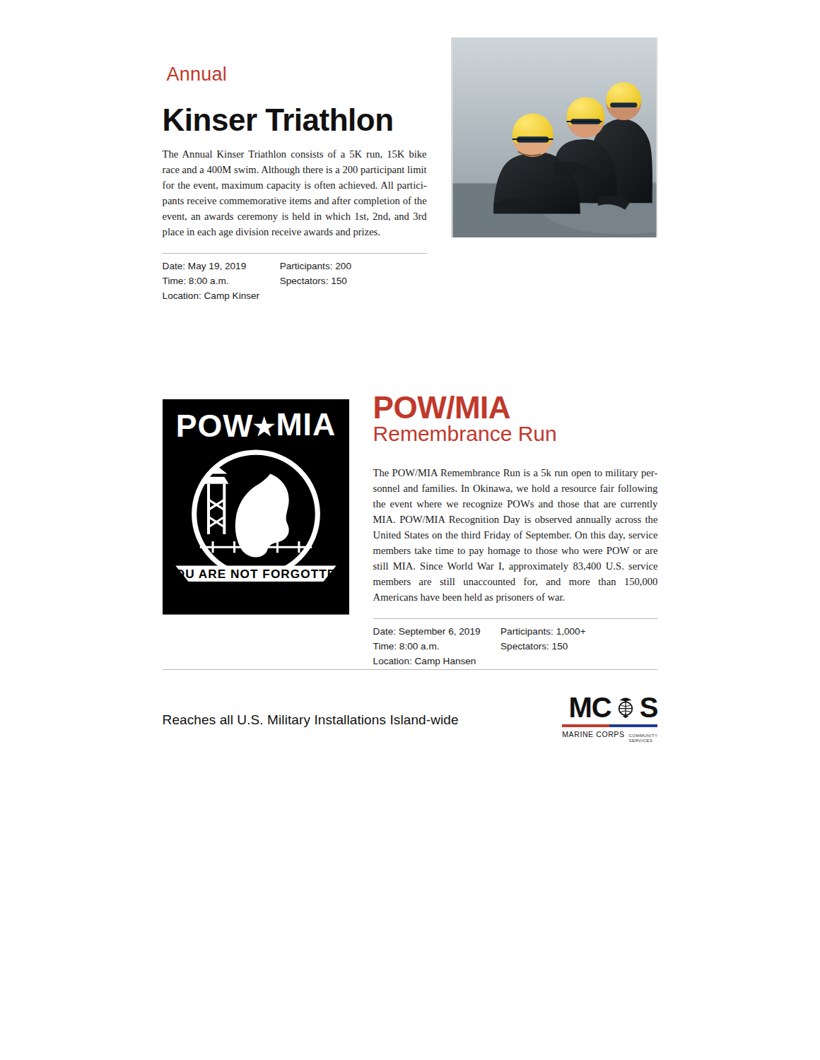Annual
Kinser Triathlon
The Annual Kinser Triathlon consists of a 5K run, 15K bike race and a 400M swim. Although there is a 200 participant limit for the event, maximum capacity is often achieved. All participants receive commemorative items and after completion of the event, an awards ceremony is held in which 1st, 2nd, and 3rd place in each age division receive awards and prizes.
Date: May 19, 2019
Time: 8:00 a.m.
Location: Camp Kinser
Participants: 200
Spectators: 150
POW★MIA YOU ARE NOT FORGOTTEN
POW/MIA
Remembrance Run
The POW/MIA Remembrance Run is a 5k run open to military personnel and families. In Okinawa, we hold a resource fair following the event where we recognize POWs and those that are currently MIA. POW/MIA Recognition Day is observed annually across the United States on the third Friday of September. On this day, service members take time to pay homage to those who were POW or are still MIA. Since World War I, approximately 83,400 U.S. service members are still unaccounted for, and more than 150,000 Americans have been held as prisoners of war.
Date: September 6, 2019
Time: 8:00 a.m.
Location: Camp Hansen
Participants: 1,000+
Spectators: 150
Reaches all U.S. Military Installations Island-wide
MC S
MARINE CORPS COMMUNITY
SERVICES